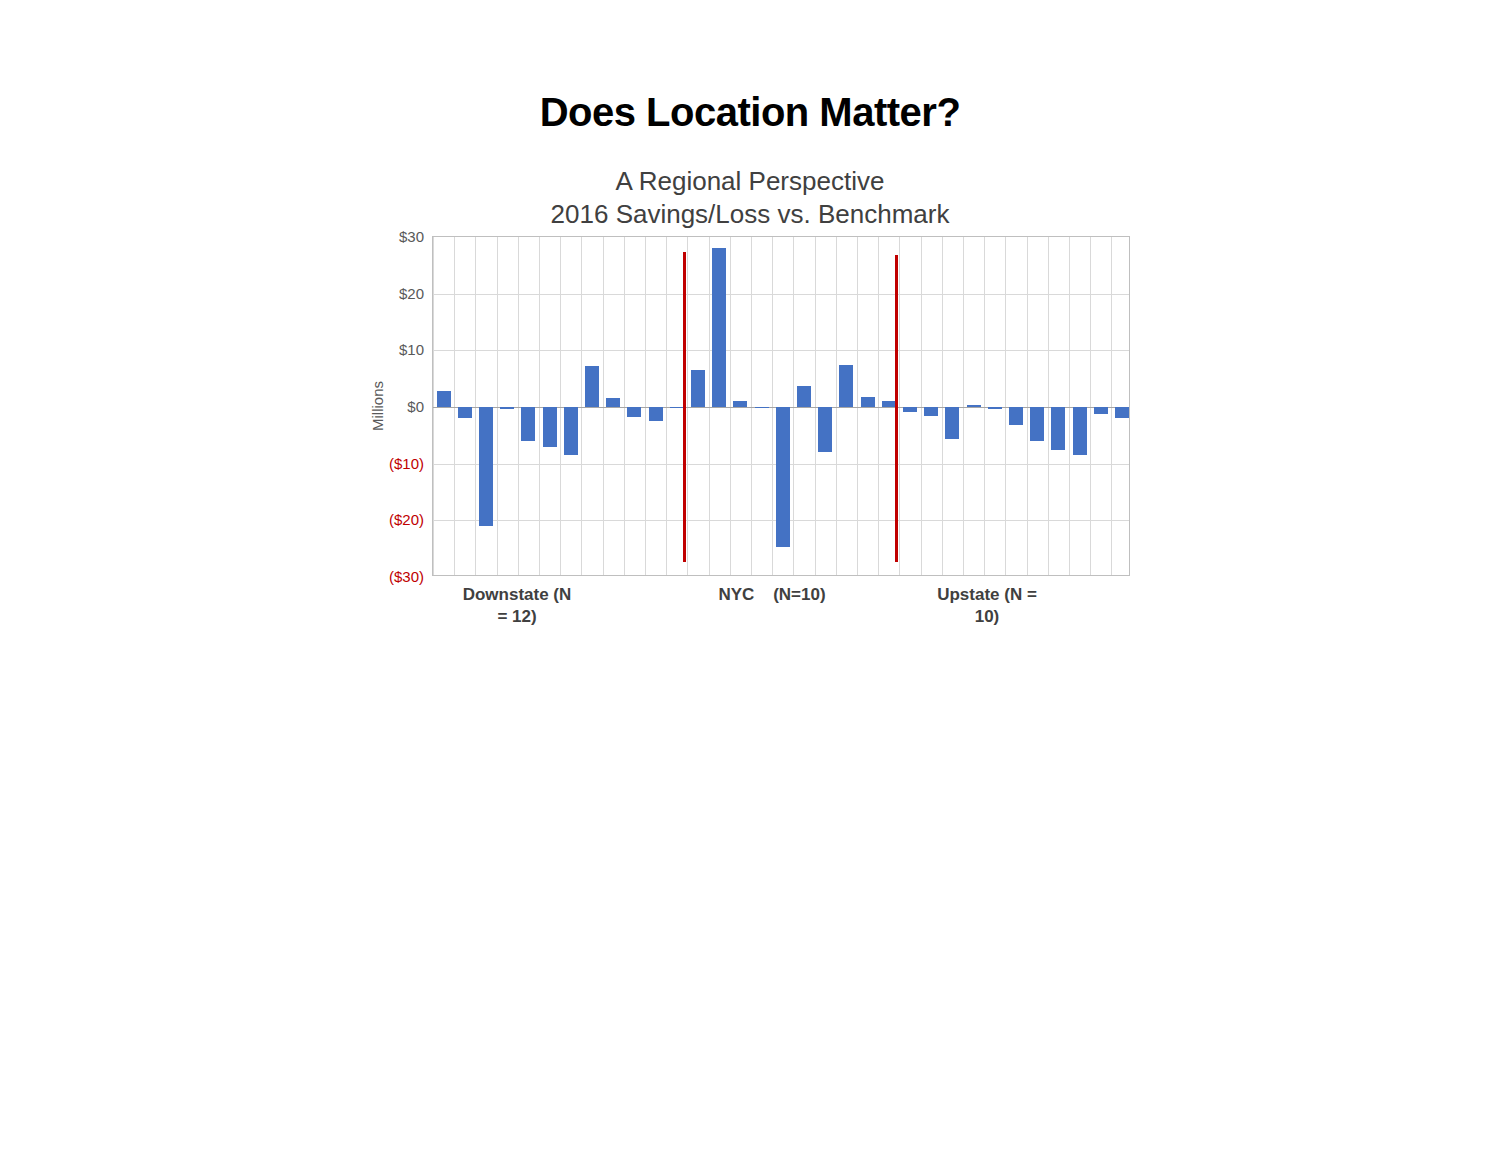Does Location Matter?
A Regional Perspective 2016 Savings/Loss vs. Benchmark
Millions
$30 $20 $10 $0 ($10) ($20) ($30)
Downstate (N
= 12)
NYC (N=10)
Upstate (N =
10)